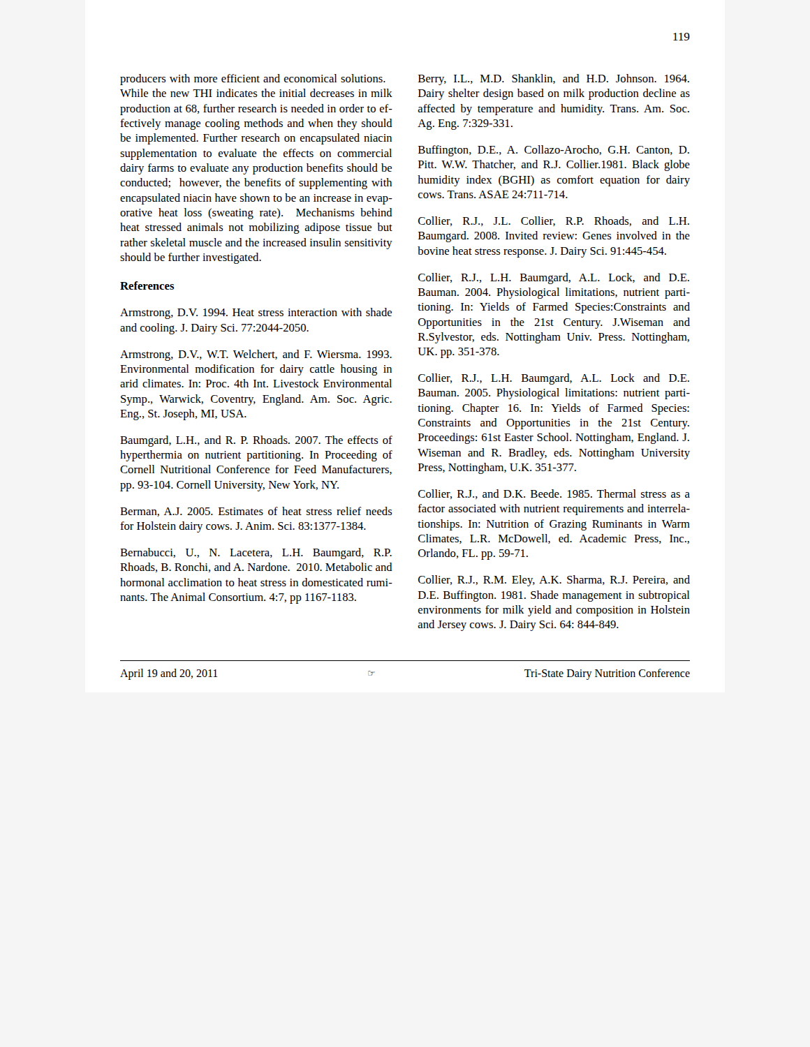119
producers with more efficient and economical solutions. While the new THI indicates the initial decreases in milk production at 68, further research is needed in order to effectively manage cooling methods and when they should be implemented. Further research on encapsulated niacin supplementation to evaluate the effects on commercial dairy farms to evaluate any production benefits should be conducted; however, the benefits of supplementing with encapsulated niacin have shown to be an increase in evaporative heat loss (sweating rate). Mechanisms behind heat stressed animals not mobilizing adipose tissue but rather skeletal muscle and the increased insulin sensitivity should be further investigated.
References
Armstrong, D.V. 1994. Heat stress interaction with shade and cooling. J. Dairy Sci. 77:2044-2050.
Armstrong, D.V., W.T. Welchert, and F. Wiersma. 1993. Environmental modification for dairy cattle housing in arid climates. In: Proc. 4th Int. Livestock Environmental Symp., Warwick, Coventry, England. Am. Soc. Agric. Eng., St. Joseph, MI, USA.
Baumgard, L.H., and R. P. Rhoads. 2007. The effects of hyperthermia on nutrient partitioning. In Proceeding of Cornell Nutritional Conference for Feed Manufacturers, pp. 93-104. Cornell University, New York, NY.
Berman, A.J. 2005. Estimates of heat stress relief needs for Holstein dairy cows. J. Anim. Sci. 83:1377-1384.
Bernabucci, U., N. Lacetera, L.H. Baumgard, R.P. Rhoads, B. Ronchi, and A. Nardone. 2010. Metabolic and hormonal acclimation to heat stress in domesticated ruminants. The Animal Consortium. 4:7, pp 1167-1183.
Berry, I.L., M.D. Shanklin, and H.D. Johnson. 1964. Dairy shelter design based on milk production decline as affected by temperature and humidity. Trans. Am. Soc. Ag. Eng. 7:329-331.
Buffington, D.E., A. Collazo-Arocho, G.H. Canton, D. Pitt. W.W. Thatcher, and R.J. Collier.1981. Black globe humidity index (BGHI) as comfort equation for dairy cows. Trans. ASAE 24:711-714.
Collier, R.J., J.L. Collier, R.P. Rhoads, and L.H. Baumgard. 2008. Invited review: Genes involved in the bovine heat stress response. J. Dairy Sci. 91:445-454.
Collier, R.J., L.H. Baumgard, A.L. Lock, and D.E. Bauman. 2004. Physiological limitations, nutrient partitioning. In: Yields of Farmed Species:Constraints and Opportunities in the 21st Century. J.Wiseman and R.Sylvestor, eds. Nottingham Univ. Press. Nottingham, UK. pp. 351-378.
Collier, R.J., L.H. Baumgard, A.L. Lock and D.E. Bauman. 2005. Physiological limitations: nutrient partitioning. Chapter 16. In: Yields of Farmed Species: Constraints and Opportunities in the 21st Century. Proceedings: 61st Easter School. Nottingham, England. J. Wiseman and R. Bradley, eds. Nottingham University Press, Nottingham, U.K. 351-377.
Collier, R.J., and D.K. Beede. 1985. Thermal stress as a factor associated with nutrient requirements and interrelationships. In: Nutrition of Grazing Ruminants in Warm Climates, L.R. McDowell, ed. Academic Press, Inc., Orlando, FL. pp. 59-71.
Collier, R.J., R.M. Eley, A.K. Sharma, R.J. Pereira, and D.E. Buffington. 1981. Shade management in subtropical environments for milk yield and composition in Holstein and Jersey cows. J. Dairy Sci. 64: 844-849.
April 19 and 20, 2011
☞
Tri-State Dairy Nutrition Conference